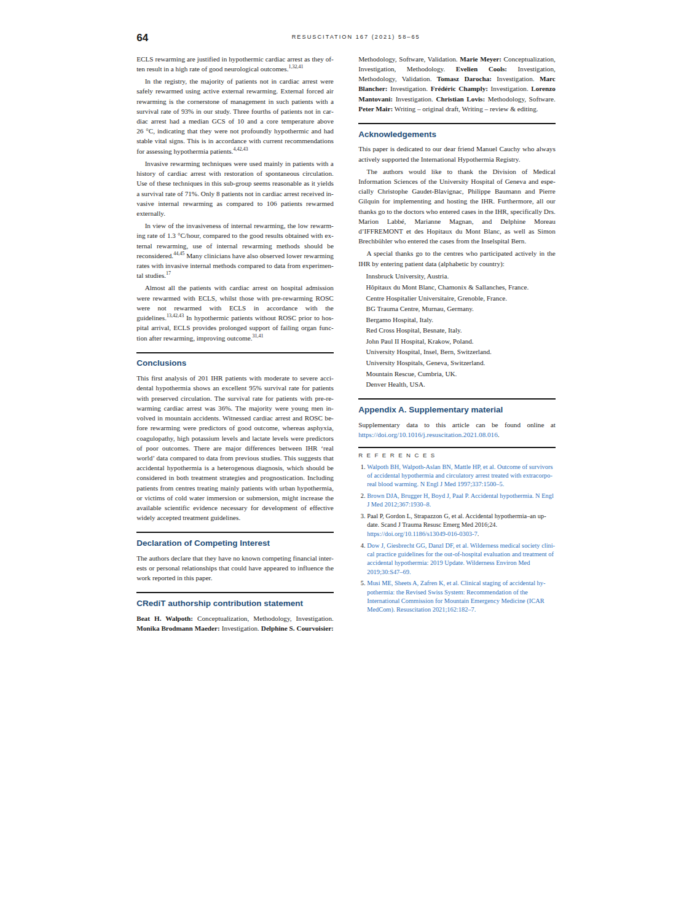64
Resuscitation 167 (2021) 58–65
ECLS rewarming are justified in hypothermic cardiac arrest as they often result in a high rate of good neurological outcomes.1,32,41
In the registry, the majority of patients not in cardiac arrest were safely rewarmed using active external rewarming. External forced air rewarming is the cornerstone of management in such patients with a survival rate of 93% in our study. Three fourths of patients not in cardiac arrest had a median GCS of 10 and a core temperature above 26 °C, indicating that they were not profoundly hypothermic and had stable vital signs. This is in accordance with current recommendations for assessing hypothermia patients.4,42,43
Invasive rewarming techniques were used mainly in patients with a history of cardiac arrest with restoration of spontaneous circulation. Use of these techniques in this sub-group seems reasonable as it yields a survival rate of 71%. Only 8 patients not in cardiac arrest received invasive internal rewarming as compared to 106 patients rewarmed externally.
In view of the invasiveness of internal rewarming, the low rewarming rate of 1.3 °C/hour, compared to the good results obtained with external rewarming, use of internal rewarming methods should be reconsidered.44,45 Many clinicians have also observed lower rewarming rates with invasive internal methods compared to data from experimental studies.17
Almost all the patients with cardiac arrest on hospital admission were rewarmed with ECLS, whilst those with pre-rewarming ROSC were not rewarmed with ECLS in accordance with the guidelines.13,42,43 In hypothermic patients without ROSC prior to hospital arrival, ECLS provides prolonged support of failing organ function after rewarming, improving outcome.31,41
Conclusions
This first analysis of 201 IHR patients with moderate to severe accidental hypothermia shows an excellent 95% survival rate for patients with preserved circulation. The survival rate for patients with pre-rewarming cardiac arrest was 36%. The majority were young men involved in mountain accidents. Witnessed cardiac arrest and ROSC before rewarming were predictors of good outcome, whereas asphyxia, coagulopathy, high potassium levels and lactate levels were predictors of poor outcomes. There are major differences between IHR ‘real world’ data compared to data from previous studies. This suggests that accidental hypothermia is a heterogenous diagnosis, which should be considered in both treatment strategies and prognostication. Including patients from centres treating mainly patients with urban hypothermia, or victims of cold water immersion or submersion, might increase the available scientific evidence necessary for development of effective widely accepted treatment guidelines.
Declaration of Competing Interest
The authors declare that they have no known competing financial interests or personal relationships that could have appeared to influence the work reported in this paper.
CRediT authorship contribution statement
Beat H. Walpoth: Conceptualization, Methodology, Investigation. Monika Brodmann Maeder: Investigation. Delphine S. Courvoisier: Methodology, Software, Validation. Marie Meyer: Conceptualization, Investigation, Methodology. Evelien Cools: Investigation, Methodology, Validation. Tomasz Darocha: Investigation. Marc Blancher: Investigation. Frédéric Champly: Investigation. Lorenzo Mantovani: Investigation. Christian Lovis: Methodology, Software. Peter Mair: Writing – original draft, Writing – review & editing.
Acknowledgements
This paper is dedicated to our dear friend Manuel Cauchy who always actively supported the International Hypothermia Registry.
The authors would like to thank the Division of Medical Information Sciences of the University Hospital of Geneva and especially Christophe Gaudet-Blavignac, Philippe Baumann and Pierre Gilquin for implementing and hosting the IHR. Furthermore, all our thanks go to the doctors who entered cases in the IHR, specifically Drs. Marion Labbé, Marianne Magnan, and Delphine Moreau d’IFFREMONT et des Hopitaux du Mont Blanc, as well as Simon Brechbühler who entered the cases from the Inselspital Bern.
A special thanks go to the centres who participated actively in the IHR by entering patient data (alphabetic by country):
Innsbruck University, Austria.
Hôpitaux du Mont Blanc, Chamonix & Sallanches, France.
Centre Hospitalier Universitaire, Grenoble, France.
BG Trauma Centre, Murnau, Germany.
Bergamo Hospital, Italy.
Red Cross Hospital, Besnate, Italy.
John Paul II Hospital, Krakow, Poland.
University Hospital, Insel, Bern, Switzerland.
University Hospitals, Geneva, Switzerland.
Mountain Rescue, Cumbria, UK.
Denver Health, USA.
Appendix A. Supplementary material
Supplementary data to this article can be found online at https://doi.org/10.1016/j.resuscitation.2021.08.016.
R E F E R E N C E S
Walpoth BH, Walpoth-Aslan BN, Mattle HP, et al. Outcome of survivors of accidental hypothermia and circulatory arrest treated with extracorporeal blood warming. N Engl J Med 1997;337:1500–5.
Brown DJA, Brugger H, Boyd J, Paal P. Accidental hypothermia. N Engl J Med 2012;367:1930–8.
Paal P, Gordon L, Strapazzon G, et al. Accidental hypothermia–an update. Scand J Trauma Resusc Emerg Med 2016;24. https://doi.org/10.1186/s13049-016-0303-7.
Dow J, Giesbrecht GG, Danzl DF, et al. Wilderness medical society clinical practice guidelines for the out-of-hospital evaluation and treatment of accidental hypothermia: 2019 Update. Wilderness Environ Med 2019;30:S47–69.
Musi ME, Sheets A, Zafren K, et al. Clinical staging of accidental hypothermia: the Revised Swiss System: Recommendation of the International Commission for Mountain Emergency Medicine (ICAR MedCom). Resuscitation 2021;162:182–7.